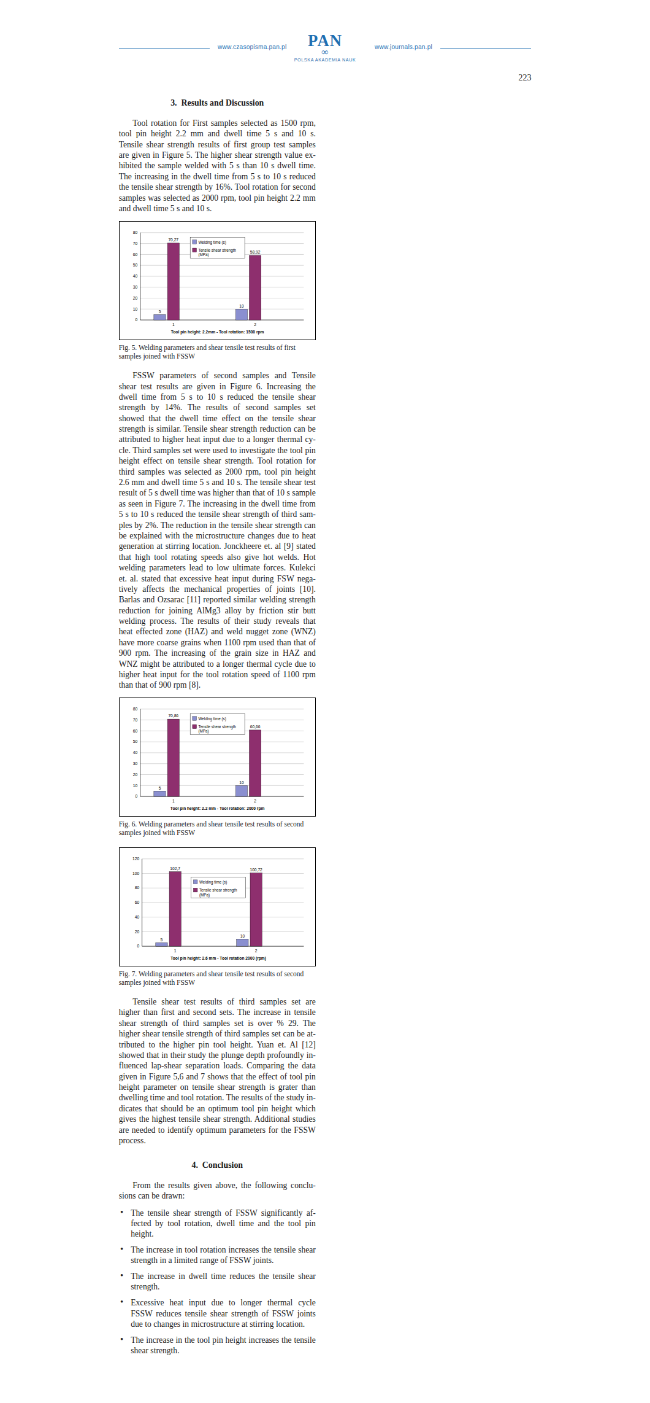www.czasopisma.pan.pl
PAN
∞
POLSKA AKADEMIA NAUK
www.journals.pan.pl
223
3. Results and Discussion
Tool rotation for First samples selected as 1500 rpm, tool pin height 2.2 mm and dwell time 5 s and 10 s. Tensile shear strength results of first group test samples are given in Figure 5. The higher shear strength value exhibited the sample welded with 5 s than 10 s dwell time. The increasing in the dwell time from 5 s to 10 s reduced the tensile shear strength by 16%. Tool rotation for second samples was selected as 2000 rpm, tool pin height 2.2 mm and dwell time 5 s and 10 s.
80 70 60 50 40 30 20 10 0 5 70,27 10 58,92 1 2 Tool pin height: 2.2mm - Tool rotation: 1500 rpm Welding time (s) Tensile shear strength (MPa)
Fig. 5. Welding parameters and shear tensile test results of first samples joined with FSSW
FSSW parameters of second samples and Tensile shear test results are given in Figure 6. Increasing the dwell time from 5 s to 10 s reduced the tensile shear strength by 14%. The results of second samples set showed that the dwell time effect on the tensile shear strength is similar. Tensile shear strength reduction can be attributed to higher heat input due to a longer thermal cycle. Third samples set were used to investigate the tool pin height effect on tensile shear strength. Tool rotation for third samples was selected as 2000 rpm, tool pin height 2.6 mm and dwell time 5 s and 10 s. The tensile shear test result of 5 s dwell time was higher than that of 10 s sample as seen in Figure 7. The increasing in the dwell time from 5 s to 10 s reduced the tensile shear strength of third samples by 2%. The reduction in the tensile shear strength can be explained with the microstructure changes due to heat generation at stirring location. Jonckheere et. al [9] stated that high tool rotating speeds also give hot welds. Hot welding parameters lead to low ultimate forces. Kulekci et. al. stated that excessive heat input during FSW negatively affects the mechanical properties of joints [10]. Barlas and Ozsarac [11] reported similar welding strength reduction for joining AlMg3 alloy by friction stir butt welding process. The results of their study reveals that heat effected zone (HAZ) and weld nugget zone (WNZ) have more coarse grains when 1100 rpm used than that of 900 rpm. The increasing of the grain size in HAZ and WNZ might be attributed to a longer thermal cycle due to higher heat input for the tool rotation speed of 1100 rpm than that of 900 rpm [8].
80 70 60 50 40 30 20 10 0 5 70,86 10 60,66 1 2 Tool pin height: 2.2 mm - Tool rotation: 2000 rpm Welding time (s) Tensile shear strength (MPa)
Fig. 6. Welding parameters and shear tensile test results of second samples joined with FSSW
120 100 80 60 40 20 0 5 102,7 10 100,72 1 2 Tool pin height: 2.6 mm - Tool rotation 2000 (rpm) Welding time (s) Tensile shear strength (MPa)
Fig. 7. Welding parameters and shear tensile test results of second samples joined with FSSW
Tensile shear test results of third samples set are higher than first and second sets. The increase in tensile shear strength of third samples set is over % 29. The higher shear tensile strength of third samples set can be attributed to the higher pin tool height. Yuan et. Al [12] showed that in their study the plunge depth profoundly influenced lap-shear separation loads. Comparing the data given in Figure 5,6 and 7 shows that the effect of tool pin height parameter on tensile shear strength is grater than dwelling time and tool rotation. The results of the study indicates that should be an optimum tool pin height which gives the highest tensile shear strength. Additional studies are needed to identify optimum parameters for the FSSW process.
4. Conclusion
From the results given above, the following conclusions can be drawn:
The tensile shear strength of FSSW significantly affected by tool rotation, dwell time and the tool pin height.
The increase in tool rotation increases the tensile shear strength in a limited range of FSSW joints.
The increase in dwell time reduces the tensile shear strength.
Excessive heat input due to longer thermal cycle FSSW reduces tensile shear strength of FSSW joints due to changes in microstructure at stirring location.
The increase in the tool pin height increases the tensile shear strength.